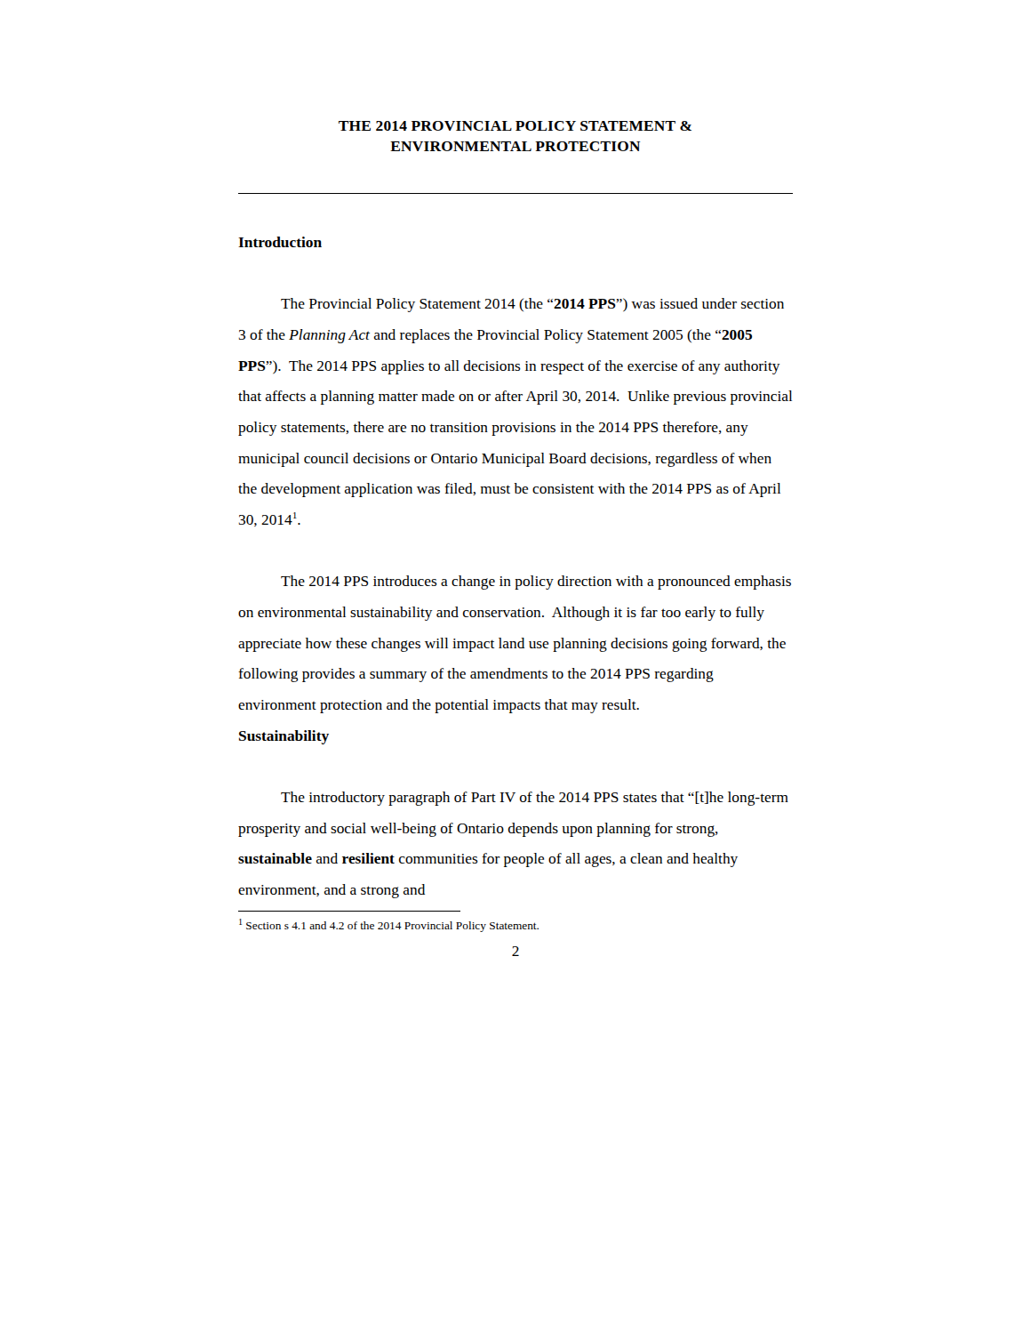The 2014 Provincial Policy Statement &
Environmental Protection
Introduction
The Provincial Policy Statement 2014 (the “2014 PPS”) was issued under section 3 of the Planning Act and replaces the Provincial Policy Statement 2005 (the “2005 PPS”). The 2014 PPS applies to all decisions in respect of the exercise of any authority that affects a planning matter made on or after April 30, 2014. Unlike previous provincial policy statements, there are no transition provisions in the 2014 PPS therefore, any municipal council decisions or Ontario Municipal Board decisions, regardless of when the development application was filed, must be consistent with the 2014 PPS as of April 30, 20141.
The 2014 PPS introduces a change in policy direction with a pronounced emphasis on environmental sustainability and conservation. Although it is far too early to fully appreciate how these changes will impact land use planning decisions going forward, the following provides a summary of the amendments to the 2014 PPS regarding environment protection and the potential impacts that may result.
Sustainability
The introductory paragraph of Part IV of the 2014 PPS states that “[t]he long-term prosperity and social well-being of Ontario depends upon planning for strong, sustainable and resilient communities for people of all ages, a clean and healthy environment, and a strong and
1 Section s 4.1 and 4.2 of the 2014 Provincial Policy Statement.
2